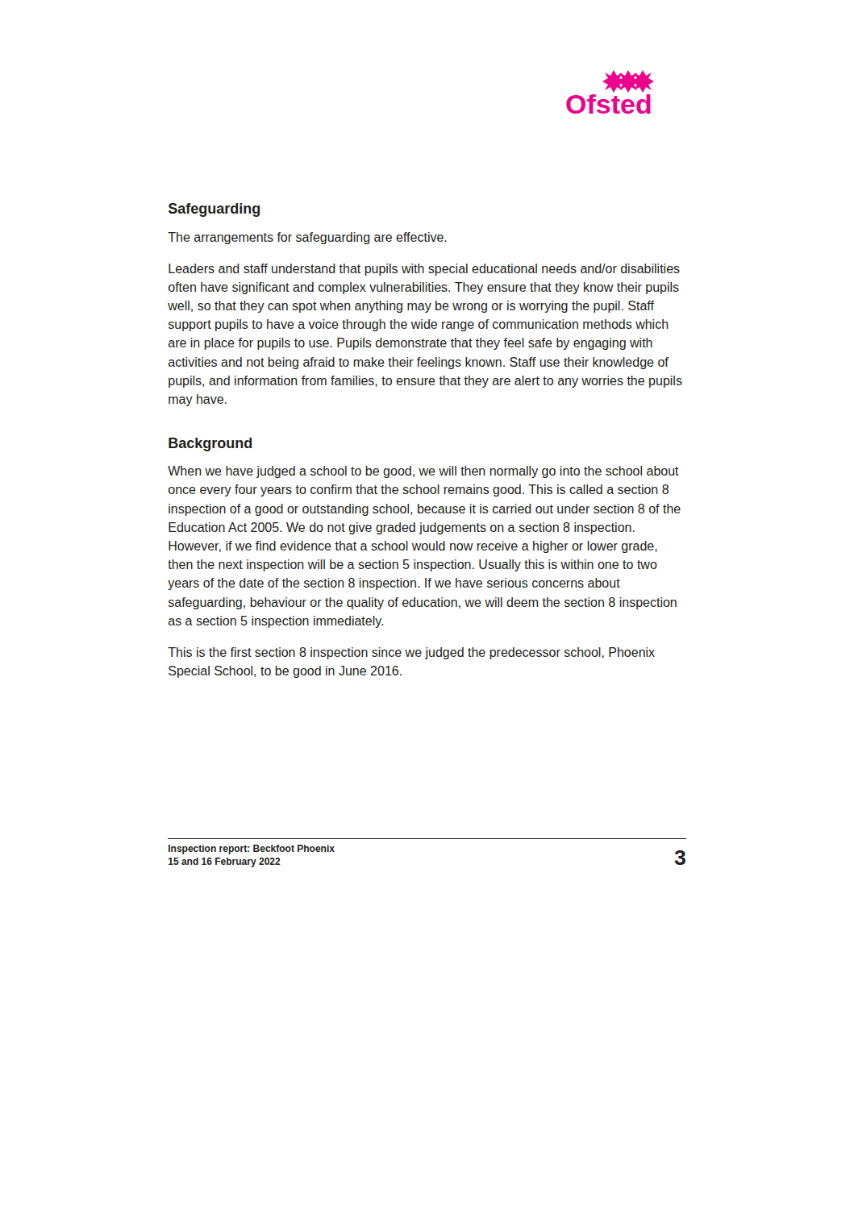Ofsted
Safeguarding
The arrangements for safeguarding are effective.
Leaders and staff understand that pupils with special educational needs and/or disabilities often have significant and complex vulnerabilities. They ensure that they know their pupils well, so that they can spot when anything may be wrong or is worrying the pupil. Staff support pupils to have a voice through the wide range of communication methods which are in place for pupils to use. Pupils demonstrate that they feel safe by engaging with activities and not being afraid to make their feelings known. Staff use their knowledge of pupils, and information from families, to ensure that they are alert to any worries the pupils may have.
Background
When we have judged a school to be good, we will then normally go into the school about once every four years to confirm that the school remains good. This is called a section 8 inspection of a good or outstanding school, because it is carried out under section 8 of the Education Act 2005. We do not give graded judgements on a section 8 inspection. However, if we find evidence that a school would now receive a higher or lower grade, then the next inspection will be a section 5 inspection. Usually this is within one to two years of the date of the section 8 inspection. If we have serious concerns about safeguarding, behaviour or the quality of education, we will deem the section 8 inspection as a section 5 inspection immediately.
This is the first section 8 inspection since we judged the predecessor school, Phoenix Special School, to be good in June 2016.
Inspection report: Beckfoot Phoenix
15 and 16 February 2022
3